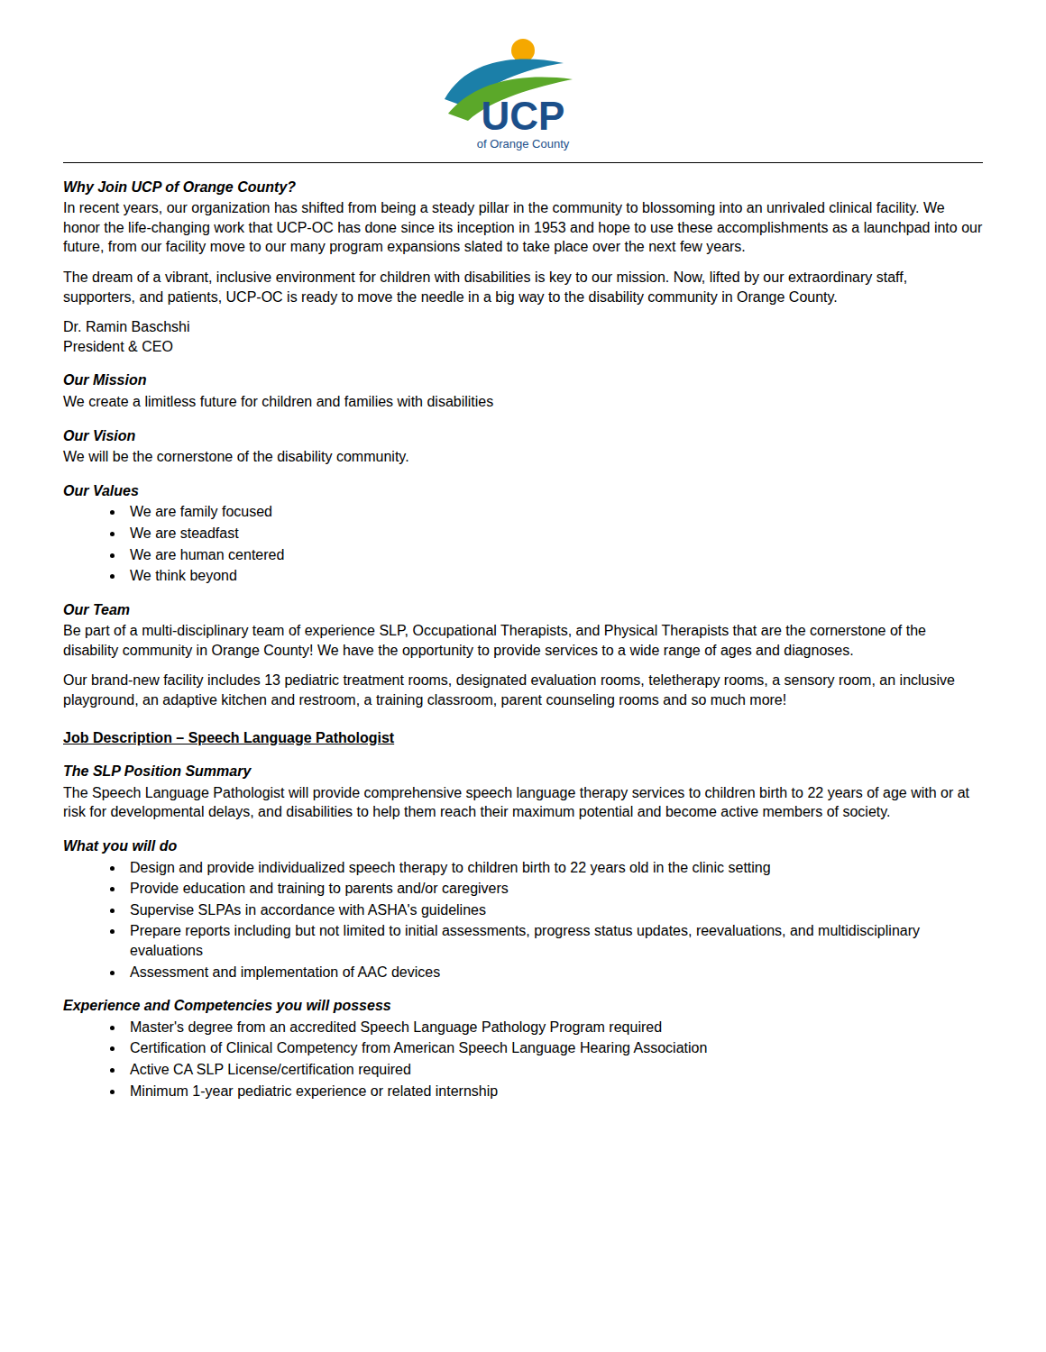UCP of Orange County
Why Join UCP of Orange County?
In recent years, our organization has shifted from being a steady pillar in the community to blossoming into an unrivaled clinical facility. We honor the life-changing work that UCP-OC has done since its inception in 1953 and hope to use these accomplishments as a launchpad into our future, from our facility move to our many program expansions slated to take place over the next few years.
The dream of a vibrant, inclusive environment for children with disabilities is key to our mission. Now, lifted by our extraordinary staff, supporters, and patients, UCP-OC is ready to move the needle in a big way to the disability community in Orange County.
Dr. Ramin Baschshi
President & CEO
Our Mission
We create a limitless future for children and families with disabilities
Our Vision
We will be the cornerstone of the disability community.
Our Values
We are family focused
We are steadfast
We are human centered
We think beyond
Our Team
Be part of a multi-disciplinary team of experience SLP, Occupational Therapists, and Physical Therapists that are the cornerstone of the disability community in Orange County! We have the opportunity to provide services to a wide range of ages and diagnoses.
Our brand-new facility includes 13 pediatric treatment rooms, designated evaluation rooms, teletherapy rooms, a sensory room, an inclusive playground, an adaptive kitchen and restroom, a training classroom, parent counseling rooms and so much more!
Job Description – Speech Language Pathologist
The SLP Position Summary
The Speech Language Pathologist will provide comprehensive speech language therapy services to children birth to 22 years of age with or at risk for developmental delays, and disabilities to help them reach their maximum potential and become active members of society.
What you will do
Design and provide individualized speech therapy to children birth to 22 years old in the clinic setting
Provide education and training to parents and/or caregivers
Supervise SLPAs in accordance with ASHA's guidelines
Prepare reports including but not limited to initial assessments, progress status updates, reevaluations, and multidisciplinary evaluations
Assessment and implementation of AAC devices
Experience and Competencies you will possess
Master's degree from an accredited Speech Language Pathology Program required
Certification of Clinical Competency from American Speech Language Hearing Association
Active CA SLP License/certification required
Minimum 1-year pediatric experience or related internship